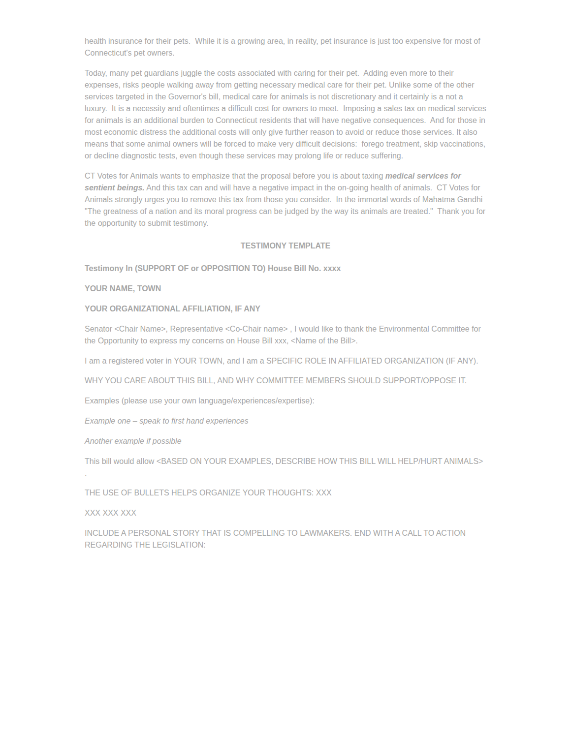health insurance for their pets. While it is a growing area, in reality, pet insurance is just too expensive for most of Connecticut's pet owners.
Today, many pet guardians juggle the costs associated with caring for their pet. Adding even more to their expenses, risks people walking away from getting necessary medical care for their pet. Unlike some of the other services targeted in the Governor's bill, medical care for animals is not discretionary and it certainly is a not a luxury. It is a necessity and oftentimes a difficult cost for owners to meet. Imposing a sales tax on medical services for animals is an additional burden to Connecticut residents that will have negative consequences. And for those in most economic distress the additional costs will only give further reason to avoid or reduce those services. It also means that some animal owners will be forced to make very difficult decisions: forego treatment, skip vaccinations, or decline diagnostic tests, even though these services may prolong life or reduce suffering.
CT Votes for Animals wants to emphasize that the proposal before you is about taxing medical services for sentient beings. And this tax can and will have a negative impact in the on-going health of animals. CT Votes for Animals strongly urges you to remove this tax from those you consider. In the immortal words of Mahatma Gandhi "The greatness of a nation and its moral progress can be judged by the way its animals are treated." Thank you for the opportunity to submit testimony.
TESTIMONY TEMPLATE
Testimony In (SUPPORT OF or OPPOSITION TO) House Bill No. xxxx
YOUR NAME, TOWN
YOUR ORGANIZATIONAL AFFILIATION, IF ANY
Senator <Chair Name>, Representative <Co-Chair name> , I would like to thank the Environmental Committee for the Opportunity to express my concerns on House Bill xxx, <Name of the Bill>.
I am a registered voter in YOUR TOWN, and I am a SPECIFIC ROLE IN AFFILIATED ORGANIZATION (IF ANY).
WHY YOU CARE ABOUT THIS BILL, AND WHY COMMITTEE MEMBERS SHOULD SUPPORT/OPPOSE IT.
Examples (please use your own language/experiences/expertise):
Example one – speak to first hand experiences
Another example if possible
This bill would allow <BASED ON YOUR EXAMPLES, DESCRIBE HOW THIS BILL WILL HELP/HURT ANIMALS> .
THE USE OF BULLETS HELPS ORGANIZE YOUR THOUGHTS: XXX
XXX XXX XXX
INCLUDE A PERSONAL STORY THAT IS COMPELLING TO LAWMAKERS. END WITH A CALL TO ACTION REGARDING THE LEGISLATION: